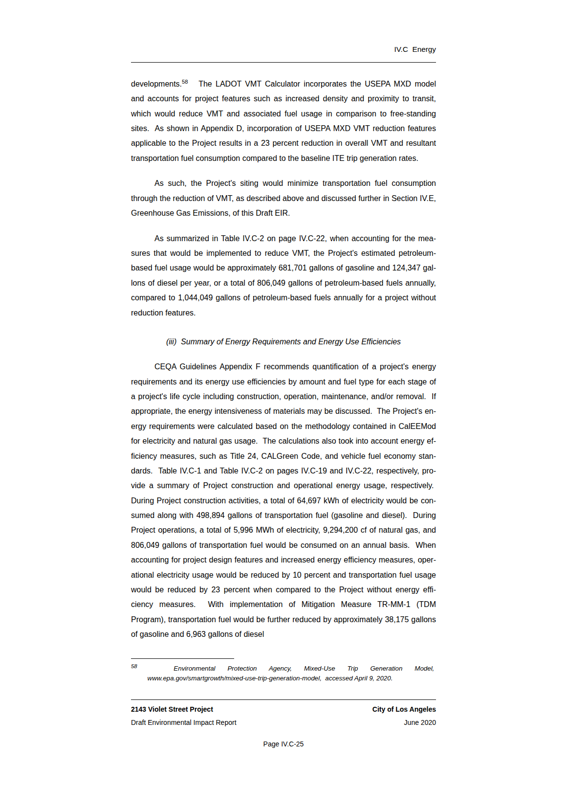IV.C Energy
developments.58 The LADOT VMT Calculator incorporates the USEPA MXD model and accounts for project features such as increased density and proximity to transit, which would reduce VMT and associated fuel usage in comparison to free-standing sites. As shown in Appendix D, incorporation of USEPA MXD VMT reduction features applicable to the Project results in a 23 percent reduction in overall VMT and resultant transportation fuel consumption compared to the baseline ITE trip generation rates.
As such, the Project's siting would minimize transportation fuel consumption through the reduction of VMT, as described above and discussed further in Section IV.E, Greenhouse Gas Emissions, of this Draft EIR.
As summarized in Table IV.C-2 on page IV.C-22, when accounting for the measures that would be implemented to reduce VMT, the Project's estimated petroleum-based fuel usage would be approximately 681,701 gallons of gasoline and 124,347 gallons of diesel per year, or a total of 806,049 gallons of petroleum-based fuels annually, compared to 1,044,049 gallons of petroleum-based fuels annually for a project without reduction features.
(iii) Summary of Energy Requirements and Energy Use Efficiencies
CEQA Guidelines Appendix F recommends quantification of a project's energy requirements and its energy use efficiencies by amount and fuel type for each stage of a project's life cycle including construction, operation, maintenance, and/or removal. If appropriate, the energy intensiveness of materials may be discussed. The Project's energy requirements were calculated based on the methodology contained in CalEEMod for electricity and natural gas usage. The calculations also took into account energy efficiency measures, such as Title 24, CALGreen Code, and vehicle fuel economy standards. Table IV.C-1 and Table IV.C-2 on pages IV.C-19 and IV.C-22, respectively, provide a summary of Project construction and operational energy usage, respectively. During Project construction activities, a total of 64,697 kWh of electricity would be consumed along with 498,894 gallons of transportation fuel (gasoline and diesel). During Project operations, a total of 5,996 MWh of electricity, 9,294,200 cf of natural gas, and 806,049 gallons of transportation fuel would be consumed on an annual basis. When accounting for project design features and increased energy efficiency measures, operational electricity usage would be reduced by 10 percent and transportation fuel usage would be reduced by 23 percent when compared to the Project without energy efficiency measures. With implementation of Mitigation Measure TR-MM-1 (TDM Program), transportation fuel would be further reduced by approximately 38,175 gallons of gasoline and 6,963 gallons of diesel
58 Environmental Protection Agency, Mixed-Use Trip Generation Model, www.epa.gov/smartgrowth/mixed-use-trip-generation-model, accessed April 9, 2020.
| 2143 Violet Street Project | City of Los Angeles |
| Draft Environmental Impact Report | June 2020 |
Page IV.C-25